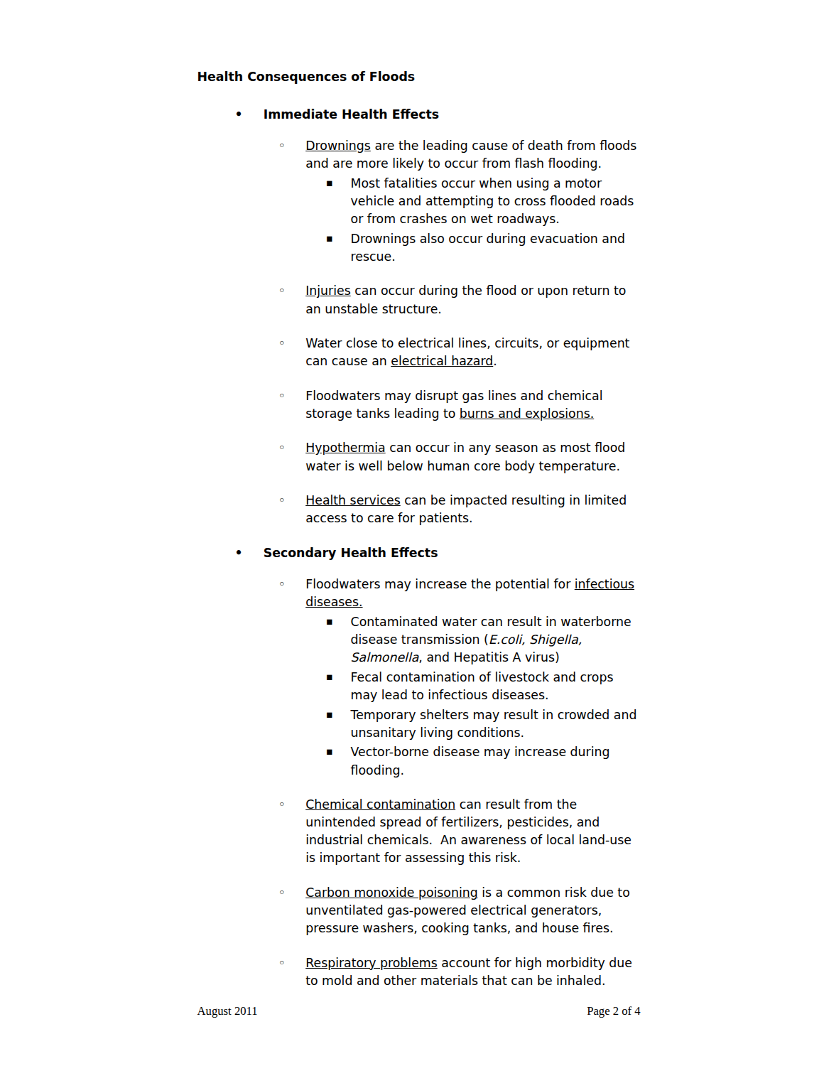Health Consequences of Floods
Immediate Health Effects
Drownings are the leading cause of death from floods and are more likely to occur from flash flooding.
Most fatalities occur when using a motor vehicle and attempting to cross flooded roads or from crashes on wet roadways.
Drownings also occur during evacuation and rescue.
Injuries can occur during the flood or upon return to an unstable structure.
Water close to electrical lines, circuits, or equipment can cause an electrical hazard.
Floodwaters may disrupt gas lines and chemical storage tanks leading to burns and explosions.
Hypothermia can occur in any season as most flood water is well below human core body temperature.
Health services can be impacted resulting in limited access to care for patients.
Secondary Health Effects
Floodwaters may increase the potential for infectious diseases.
Contaminated water can result in waterborne disease transmission (E.coli, Shigella, Salmonella, and Hepatitis A virus)
Fecal contamination of livestock and crops may lead to infectious diseases.
Temporary shelters may result in crowded and unsanitary living conditions.
Vector-borne disease may increase during flooding.
Chemical contamination can result from the unintended spread of fertilizers, pesticides, and industrial chemicals. An awareness of local land-use is important for assessing this risk.
Carbon monoxide poisoning is a common risk due to unventilated gas-powered electrical generators, pressure washers, cooking tanks, and house fires.
Respiratory problems account for high morbidity due to mold and other materials that can be inhaled.
August 2011 Page 2 of 4